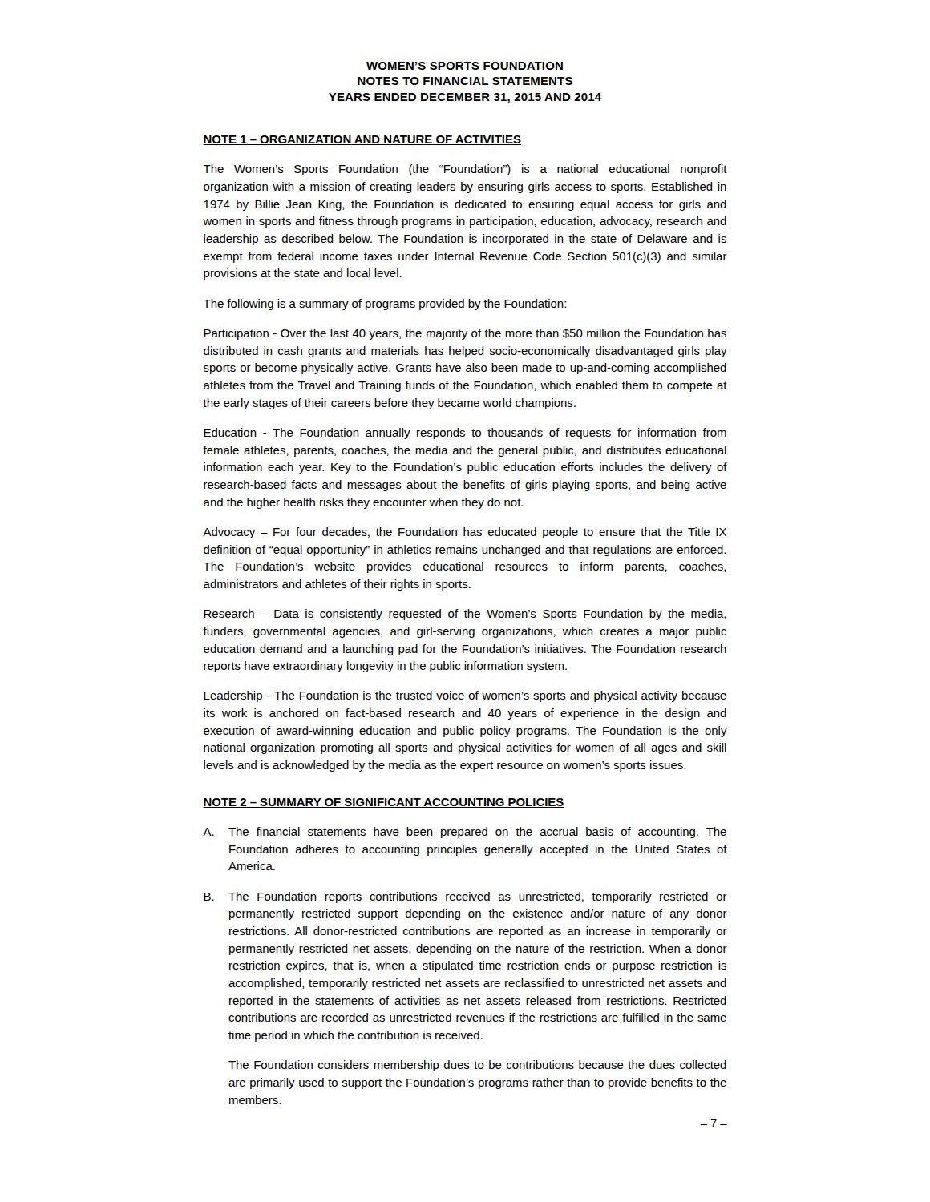WOMEN’S SPORTS FOUNDATION
NOTES TO FINANCIAL STATEMENTS
YEARS ENDED DECEMBER 31, 2015 AND 2014
NOTE 1 – ORGANIZATION AND NATURE OF ACTIVITIES
The Women’s Sports Foundation (the “Foundation”) is a national educational nonprofit organization with a mission of creating leaders by ensuring girls access to sports. Established in 1974 by Billie Jean King, the Foundation is dedicated to ensuring equal access for girls and women in sports and fitness through programs in participation, education, advocacy, research and leadership as described below. The Foundation is incorporated in the state of Delaware and is exempt from federal income taxes under Internal Revenue Code Section 501(c)(3) and similar provisions at the state and local level.
The following is a summary of programs provided by the Foundation:
Participation - Over the last 40 years, the majority of the more than $50 million the Foundation has distributed in cash grants and materials has helped socio-economically disadvantaged girls play sports or become physically active. Grants have also been made to up-and-coming accomplished athletes from the Travel and Training funds of the Foundation, which enabled them to compete at the early stages of their careers before they became world champions.
Education - The Foundation annually responds to thousands of requests for information from female athletes, parents, coaches, the media and the general public, and distributes educational information each year. Key to the Foundation’s public education efforts includes the delivery of research-based facts and messages about the benefits of girls playing sports, and being active and the higher health risks they encounter when they do not.
Advocacy – For four decades, the Foundation has educated people to ensure that the Title IX definition of “equal opportunity” in athletics remains unchanged and that regulations are enforced. The Foundation’s website provides educational resources to inform parents, coaches, administrators and athletes of their rights in sports.
Research – Data is consistently requested of the Women’s Sports Foundation by the media, funders, governmental agencies, and girl-serving organizations, which creates a major public education demand and a launching pad for the Foundation’s initiatives. The Foundation research reports have extraordinary longevity in the public information system.
Leadership - The Foundation is the trusted voice of women’s sports and physical activity because its work is anchored on fact-based research and 40 years of experience in the design and execution of award-winning education and public policy programs. The Foundation is the only national organization promoting all sports and physical activities for women of all ages and skill levels and is acknowledged by the media as the expert resource on women’s sports issues.
NOTE 2 – SUMMARY OF SIGNIFICANT ACCOUNTING POLICIES
A.
The financial statements have been prepared on the accrual basis of accounting. The Foundation adheres to accounting principles generally accepted in the United States of America.
B.
The Foundation reports contributions received as unrestricted, temporarily restricted or permanently restricted support depending on the existence and/or nature of any donor restrictions. All donor-restricted contributions are reported as an increase in temporarily or permanently restricted net assets, depending on the nature of the restriction. When a donor restriction expires, that is, when a stipulated time restriction ends or purpose restriction is accomplished, temporarily restricted net assets are reclassified to unrestricted net assets and reported in the statements of activities as net assets released from restrictions. Restricted contributions are recorded as unrestricted revenues if the restrictions are fulfilled in the same time period in which the contribution is received.
The Foundation considers membership dues to be contributions because the dues collected are primarily used to support the Foundation’s programs rather than to provide benefits to the members.
– 7 –